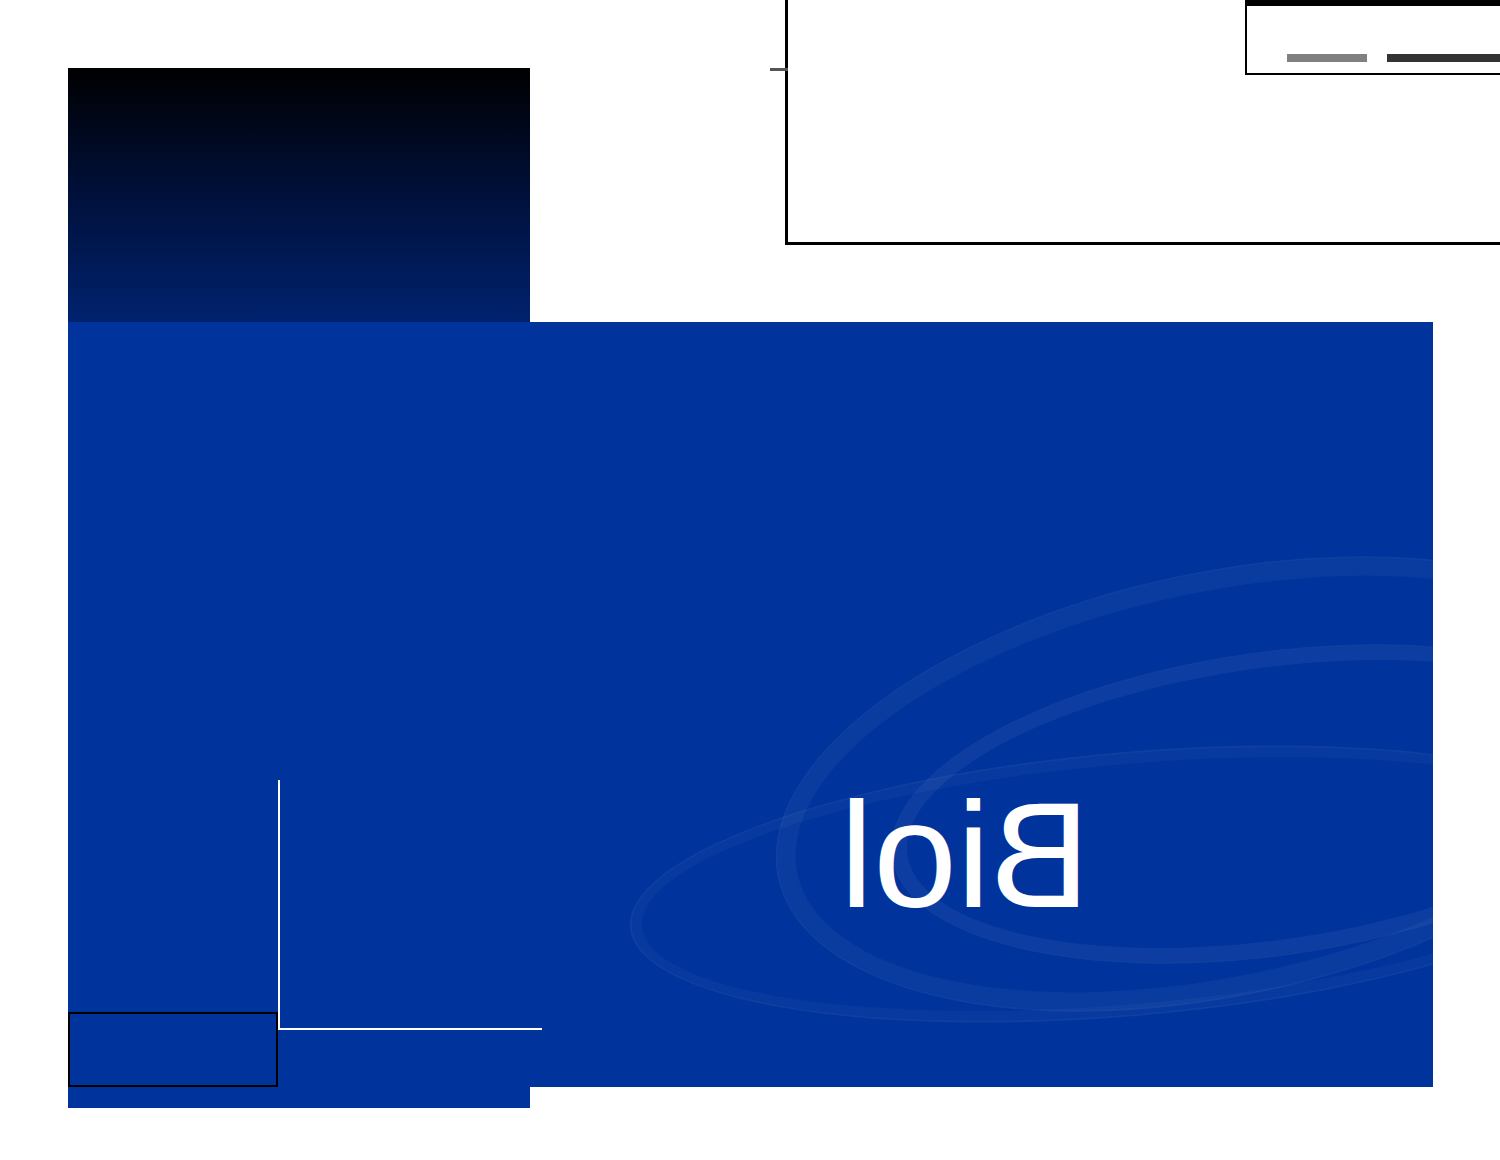400
Biol